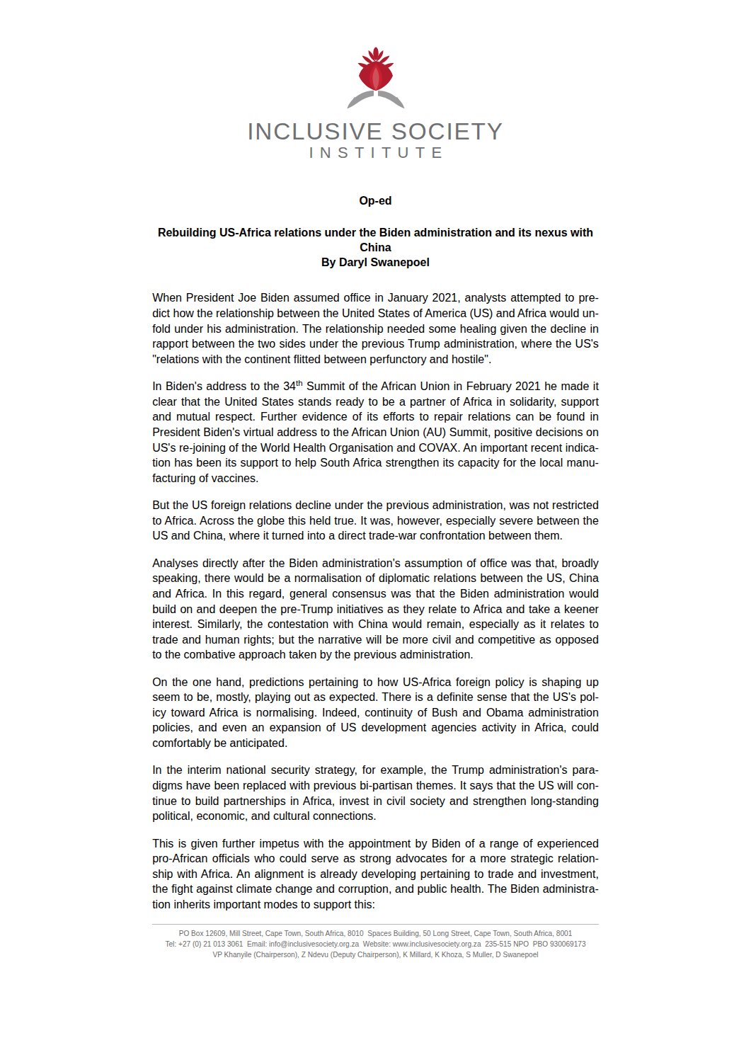INCLUSIVE SOCIETY
INSTITUTE
Op-ed
Rebuilding US-Africa relations under the Biden administration and its nexus with China
By Daryl Swanepoel
When President Joe Biden assumed office in January 2021, analysts attempted to predict how the relationship between the United States of America (US) and Africa would unfold under his administration. The relationship needed some healing given the decline in rapport between the two sides under the previous Trump administration, where the US's "relations with the continent flitted between perfunctory and hostile".
In Biden's address to the 34th Summit of the African Union in February 2021 he made it clear that the United States stands ready to be a partner of Africa in solidarity, support and mutual respect. Further evidence of its efforts to repair relations can be found in President Biden's virtual address to the African Union (AU) Summit, positive decisions on US's re-joining of the World Health Organisation and COVAX. An important recent indication has been its support to help South Africa strengthen its capacity for the local manufacturing of vaccines.
But the US foreign relations decline under the previous administration, was not restricted to Africa. Across the globe this held true. It was, however, especially severe between the US and China, where it turned into a direct trade-war confrontation between them.
Analyses directly after the Biden administration's assumption of office was that, broadly speaking, there would be a normalisation of diplomatic relations between the US, China and Africa. In this regard, general consensus was that the Biden administration would build on and deepen the pre-Trump initiatives as they relate to Africa and take a keener interest. Similarly, the contestation with China would remain, especially as it relates to trade and human rights; but the narrative will be more civil and competitive as opposed to the combative approach taken by the previous administration.
On the one hand, predictions pertaining to how US-Africa foreign policy is shaping up seem to be, mostly, playing out as expected. There is a definite sense that the US's policy toward Africa is normalising. Indeed, continuity of Bush and Obama administration policies, and even an expansion of US development agencies activity in Africa, could comfortably be anticipated.
In the interim national security strategy, for example, the Trump administration's paradigms have been replaced with previous bi-partisan themes. It says that the US will continue to build partnerships in Africa, invest in civil society and strengthen long-standing political, economic, and cultural connections.
This is given further impetus with the appointment by Biden of a range of experienced pro-African officials who could serve as strong advocates for a more strategic relationship with Africa. An alignment is already developing pertaining to trade and investment, the fight against climate change and corruption, and public health. The Biden administration inherits important modes to support this:
PO Box 12609, Mill Street, Cape Town, South Africa, 8010 Spaces Building, 50 Long Street, Cape Town, South Africa, 8001
Tel: +27 (0) 21 013 3061 Email: info@inclusivesociety.org.za Website: www.inclusivesociety.org.za 235-515 NPO PBO 930069173
VP Khanyile (Chairperson), Z Ndevu (Deputy Chairperson), K Millard, K Khoza, S Muller, D Swanepoel